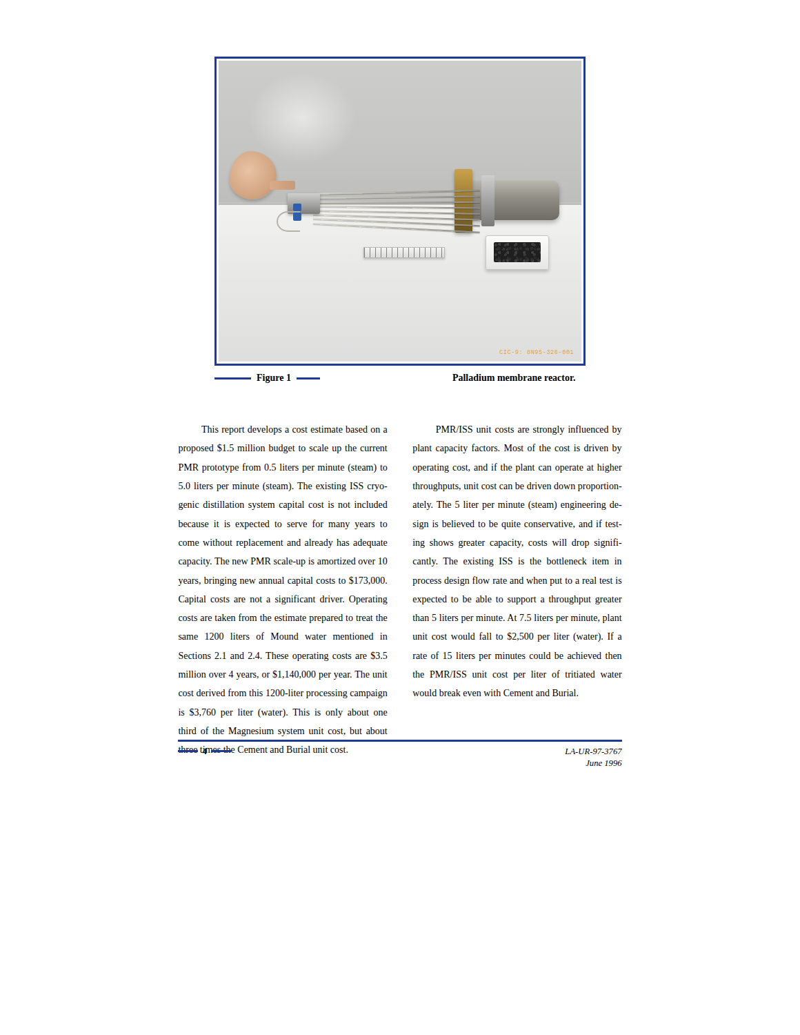CIC-9: 8N95-326-001
Figure 1
Palladium membrane reactor.
This report develops a cost estimate based on a proposed $1.5 million budget to scale up the current PMR prototype from 0.5 liters per minute (steam) to 5.0 liters per minute (steam). The existing ISS cryogenic distillation system capital cost is not included because it is expected to serve for many years to come without replacement and already has adequate capacity. The new PMR scale-up is amortized over 10 years, bringing new annual capital costs to $173,000. Capital costs are not a significant driver. Operating costs are taken from the estimate prepared to treat the same 1200 liters of Mound water mentioned in Sections 2.1 and 2.4. These operating costs are $3.5 million over 4 years, or $1,140,000 per year. The unit cost derived from this 1200-liter processing campaign is $3,760 per liter (water). This is only about one third of the Magnesium system unit cost, but about three times the Cement and Burial unit cost.
PMR/ISS unit costs are strongly influenced by plant capacity factors. Most of the cost is driven by operating cost, and if the plant can operate at higher throughputs, unit cost can be driven down proportionately. The 5 liter per minute (steam) engineering design is believed to be quite conservative, and if testing shows greater capacity, costs will drop significantly. The existing ISS is the bottleneck item in process design flow rate and when put to a real test is expected to be able to support a throughput greater than 5 liters per minute. At 7.5 liters per minute, plant unit cost would fall to $2,500 per liter (water). If a rate of 15 liters per minutes could be achieved then the PMR/ISS unit cost per liter of tritiated water would break even with Cement and Burial.
4
LA-UR-97-3767
June 1996